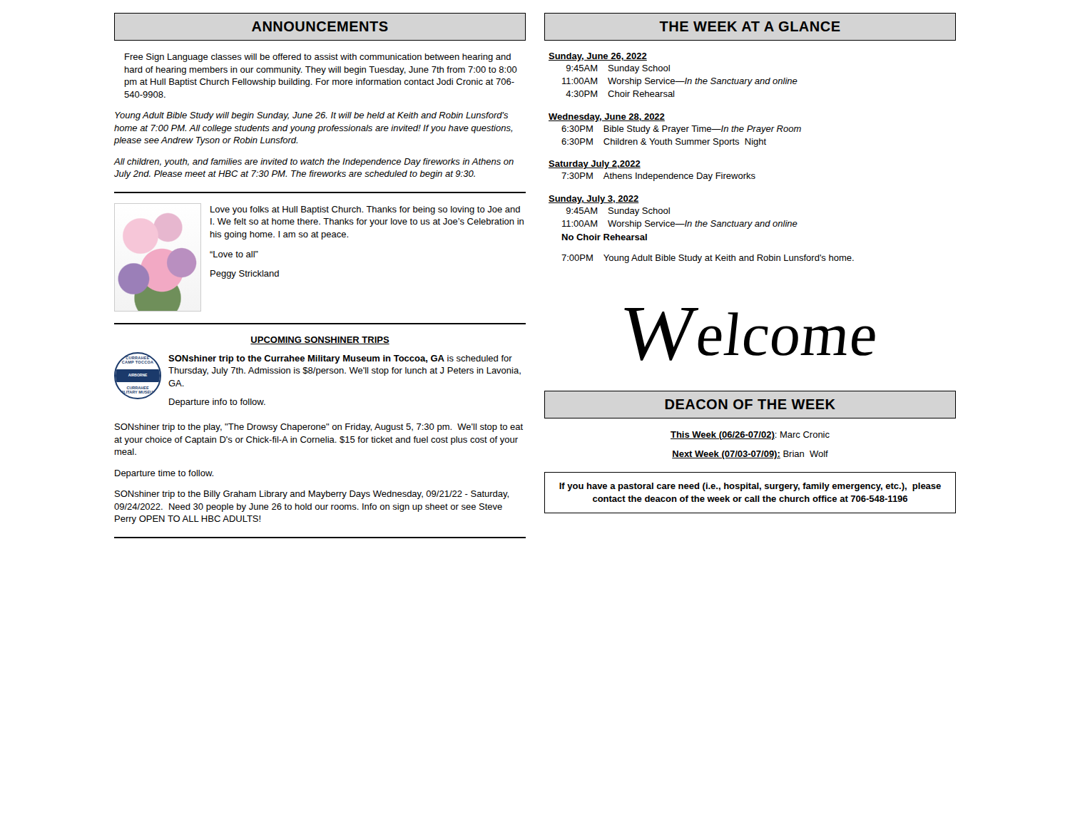ANNOUNCEMENTS
Free Sign Language classes will be offered to assist with communication between hearing and hard of hearing members in our community. They will begin Tuesday, June 7th from 7:00 to 8:00 pm at Hull Baptist Church Fellowship building. For more information contact Jodi Cronic at 706-540-9908.
Young Adult Bible Study will begin Sunday, June 26. It will be held at Keith and Robin Lunsford's home at 7:00 PM. All college students and young professionals are invited! If you have questions, please see Andrew Tyson or Robin Lunsford.
All children, youth, and families are invited to watch the Independence Day fireworks in Athens on July 2nd. Please meet at HBC at 7:30 PM. The fireworks are scheduled to begin at 9:30.
Love you folks at Hull Baptist Church. Thanks for being so loving to Joe and I. We felt so at home there. Thanks for your love to us at Joe’s Celebration in his going home. I am so at peace.
“Love to all”
Peggy Strickland
UPCOMING SONSHINER TRIPS
CURRAHEE
CAMP TOCCOA
AIRBORNE
CURRAHEE
MILITARY MUSEUM
SONshiner trip to the Currahee Military Museum in Toccoa, GA is scheduled for Thursday, July 7th. Admission is $8/person. We'll stop for lunch at J Peters in Lavonia, GA.
Departure info to follow.
SONshiner trip to the play, "The Drowsy Chaperone" on Friday, August 5, 7:30 pm. We'll stop to eat at your choice of Captain D's or Chick-fil-A in Cornelia. $15 for ticket and fuel cost plus cost of your meal.
Departure time to follow.
SONshiner trip to the Billy Graham Library and Mayberry Days Wednesday, 09/21/22 - Saturday, 09/24/2022. Need 30 people by June 26 to hold our rooms. Info on sign up sheet or see Steve Perry OPEN TO ALL HBC ADULTS!
THE WEEK AT A GLANCE
Sunday, June 26, 2022
| 9:45AM | Sunday School |
| 11:00AM | Worship Service— In the Sanctuary and online |
| 4:30PM | Choir Rehearsal |
Wednesday, June 28, 2022
| 6:30PM | Bible Study & Prayer Time— In the Prayer Room |
| 6:30PM | Children & Youth Summer Sports Night |
Saturday July 2,2022
| 7:30PM | Athens Independence Day Fireworks |
Sunday, July 3, 2022
| 9:45AM | Sunday School |
| 11:00AM | Worship Service— In the Sanctuary and online |
No Choir Rehearsal
| 7:00PM | Young Adult Bible Study at Keith and Robin Lunsford's home. |
Welcome
DEACON OF THE WEEK
This Week (06/26-07/02): Marc Cronic
Next Week (07/03-07/09): Brian Wolf
If you have a pastoral care need (i.e., hospital, surgery, family emergency, etc.), please contact the deacon of the week or call the church office at 706-548-1196